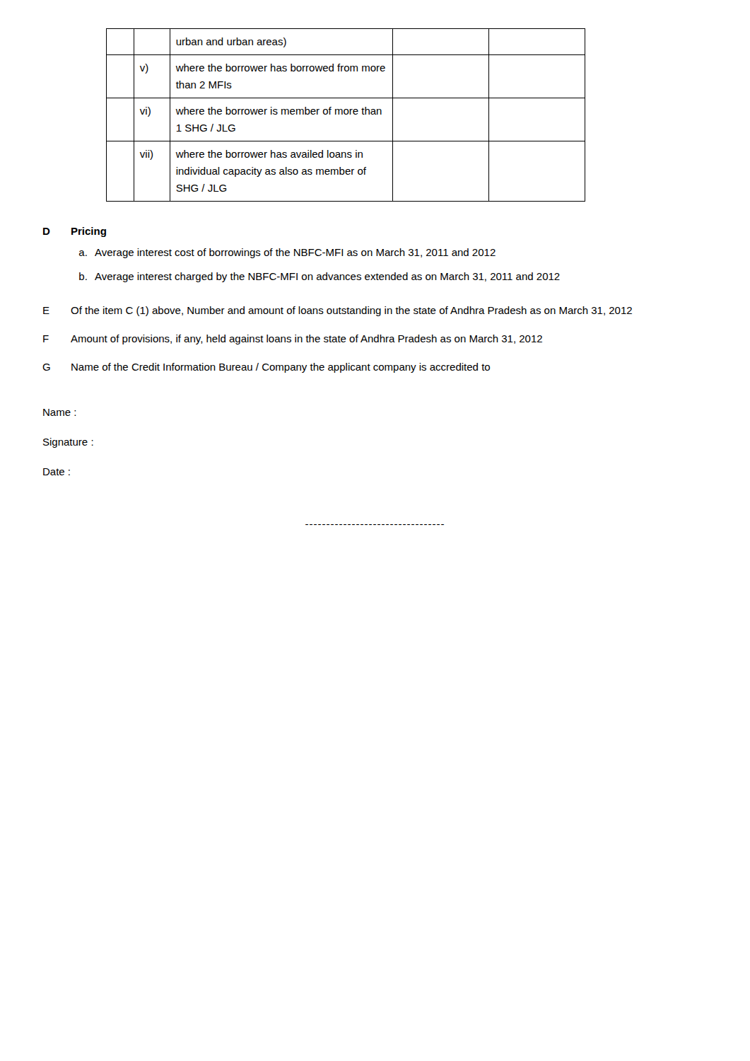| | | urban and urban areas) | | |
| | v) | where the borrower has borrowed from more than 2 MFIs | | |
| | vi) | where the borrower is member of more than 1 SHG / JLG | | |
| | vii) | where the borrower has availed loans in individual capacity as also as member of SHG / JLG | | |
D
Pricing
Average interest cost of borrowings of the NBFC-MFI as on March 31, 2011 and 2012
Average interest charged by the NBFC-MFI on advances extended as on March 31, 2011 and 2012
E
Of the item C (1) above, Number and amount of loans outstanding in the state of Andhra Pradesh as on March 31, 2012
F
Amount of provisions, if any, held against loans in the state of Andhra Pradesh as on March 31, 2012
G
Name of the Credit Information Bureau / Company the applicant company is accredited to
Name :
Signature :
Date :
---------------------------------